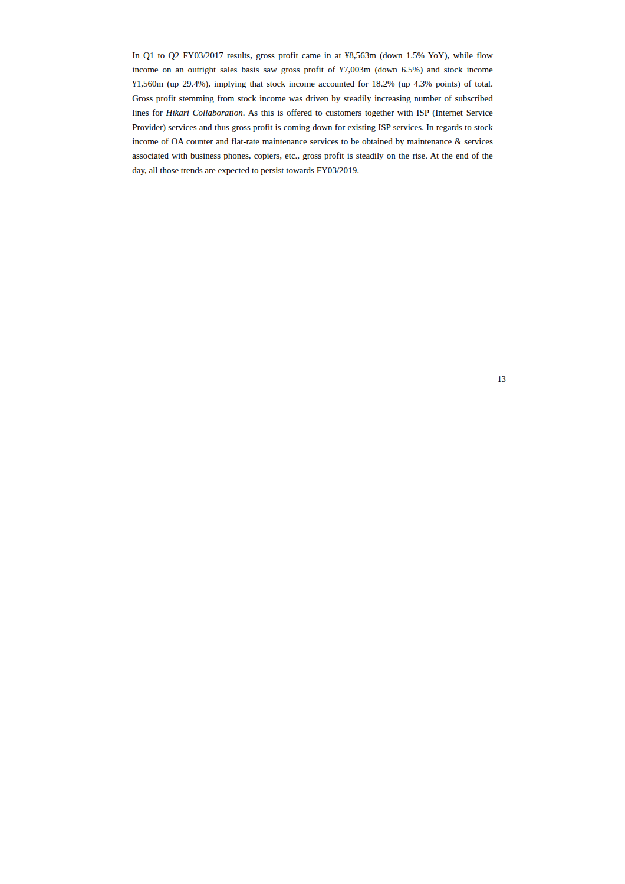In Q1 to Q2 FY03/2017 results, gross profit came in at ¥8,563m (down 1.5% YoY), while flow income on an outright sales basis saw gross profit of ¥7,003m (down 6.5%) and stock income ¥1,560m (up 29.4%), implying that stock income accounted for 18.2% (up 4.3% points) of total. Gross profit stemming from stock income was driven by steadily increasing number of subscribed lines for Hikari Collaboration. As this is offered to customers together with ISP (Internet Service Provider) services and thus gross profit is coming down for existing ISP services. In regards to stock income of OA counter and flat-rate maintenance services to be obtained by maintenance & services associated with business phones, copiers, etc., gross profit is steadily on the rise. At the end of the day, all those trends are expected to persist towards FY03/2019.
13